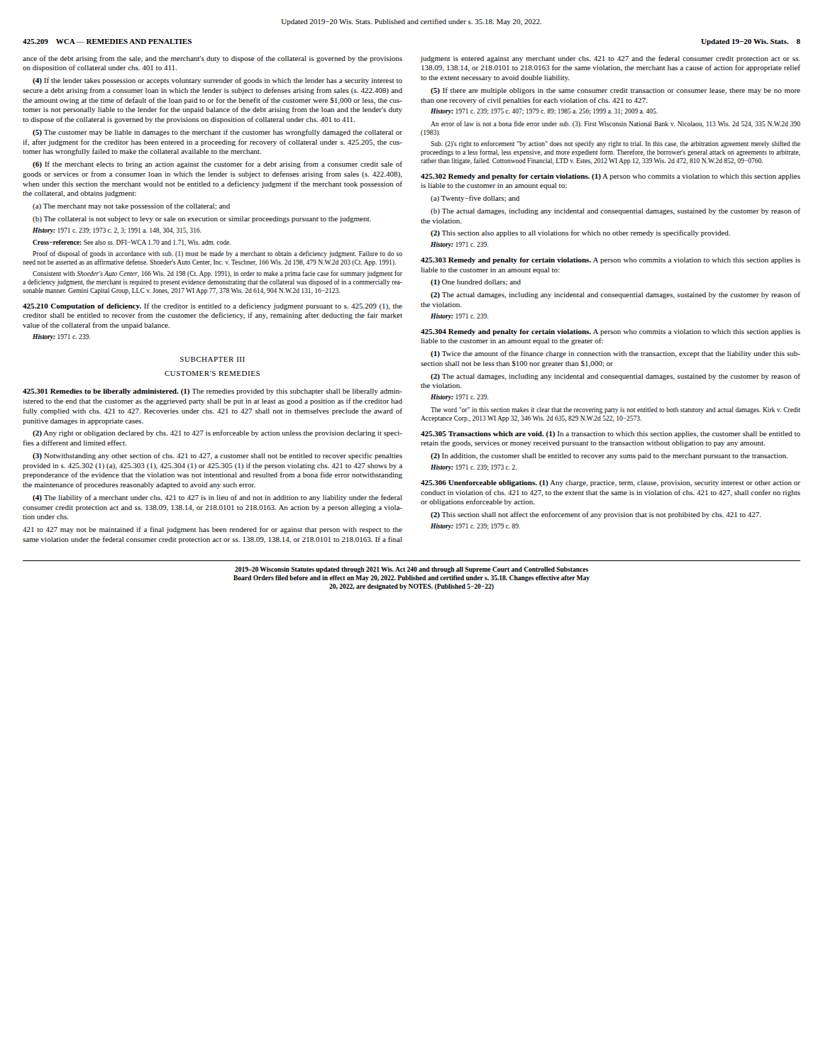Updated 2019−20 Wis. Stats. Published and certified under s. 35.18. May 20, 2022.
425.209 WCA — REMEDIES AND PENALTIES Updated 19−20 Wis. Stats. 8
ance of the debt arising from the sale, and the merchant's duty to dispose of the collateral is governed by the provisions on disposition of collateral under chs. 401 to 411.
(4) If the lender takes possession or accepts voluntary surrender of goods in which the lender has a security interest to secure a debt arising from a consumer loan in which the lender is subject to defenses arising from sales (s. 422.408) and the amount owing at the time of default of the loan paid to or for the benefit of the customer were $1,000 or less, the customer is not personally liable to the lender for the unpaid balance of the debt arising from the loan and the lender's duty to dispose of the collateral is governed by the provisions on disposition of collateral under chs. 401 to 411.
(5) The customer may be liable in damages to the merchant if the customer has wrongfully damaged the collateral or if, after judgment for the creditor has been entered in a proceeding for recovery of collateral under s. 425.205, the customer has wrongfully failed to make the collateral available to the merchant.
(6) If the merchant elects to bring an action against the customer for a debt arising from a consumer credit sale of goods or services or from a consumer loan in which the lender is subject to defenses arising from sales (s. 422.408), when under this section the merchant would not be entitled to a deficiency judgment if the merchant took possession of the collateral, and obtains judgment:
(a) The merchant may not take possession of the collateral; and
(b) The collateral is not subject to levy or sale on execution or similar proceedings pursuant to the judgment.
History: 1971 c. 239; 1973 c. 2, 3; 1991 a. 148, 304, 315, 316.
Cross−reference: See also ss. DFI−WCA 1.70 and 1.71, Wis. adm. code.
Proof of disposal of goods in accordance with sub. (1) must be made by a merchant to obtain a deficiency judgment. Failure to do so need not be asserted as an affirmative defense. Shoeder's Auto Center, Inc. v. Teschner, 166 Wis. 2d 198, 479 N.W.2d 203 (Ct. App. 1991).
Consistent with Shoeder's Auto Center, 166 Wis. 2d 198 (Ct. App. 1991), in order to make a prima facie case for summary judgment for a deficiency judgment, the merchant is required to present evidence demonstrating that the collateral was disposed of in a commercially reasonable manner. Gemini Capital Group, LLC v. Jones, 2017 WI App 77, 378 Wis. 2d 614, 904 N.W.2d 131, 16−2123.
425.210 Computation of deficiency. If the creditor is entitled to a deficiency judgment pursuant to s. 425.209 (1), the creditor shall be entitled to recover from the customer the deficiency, if any, remaining after deducting the fair market value of the collateral from the unpaid balance.
History: 1971 c. 239.
SUBCHAPTER III
CUSTOMER'S REMEDIES
425.301 Remedies to be liberally administered. (1) The remedies provided by this subchapter shall be liberally administered to the end that the customer as the aggrieved party shall be put in at least as good a position as if the creditor had fully complied with chs. 421 to 427. Recoveries under chs. 421 to 427 shall not in themselves preclude the award of punitive damages in appropriate cases.
(2) Any right or obligation declared by chs. 421 to 427 is enforceable by action unless the provision declaring it specifies a different and limited effect.
(3) Notwithstanding any other section of chs. 421 to 427, a customer shall not be entitled to recover specific penalties provided in s. 425.302 (1) (a), 425.303 (1), 425.304 (1) or 425.305 (1) if the person violating chs. 421 to 427 shows by a preponderance of the evidence that the violation was not intentional and resulted from a bona fide error notwithstanding the maintenance of procedures reasonably adapted to avoid any such error.
(4) The liability of a merchant under chs. 421 to 427 is in lieu of and not in addition to any liability under the federal consumer credit protection act and ss. 138.09, 138.14, or 218.0101 to 218.0163. An action by a person alleging a violation under chs.
421 to 427 may not be maintained if a final judgment has been rendered for or against that person with respect to the same violation under the federal consumer credit protection act or ss. 138.09, 138.14, or 218.0101 to 218.0163. If a final judgment is entered against any merchant under chs. 421 to 427 and the federal consumer credit protection act or ss. 138.09, 138.14, or 218.0101 to 218.0163 for the same violation, the merchant has a cause of action for appropriate relief to the extent necessary to avoid double liability.
(5) If there are multiple obligors in the same consumer credit transaction or consumer lease, there may be no more than one recovery of civil penalties for each violation of chs. 421 to 427.
History: 1971 c. 239; 1975 c. 407; 1979 c. 89; 1985 a. 256; 1999 a. 31; 2009 a. 405.
An error of law is not a bona fide error under sub. (3). First Wisconsin National Bank v. Nicolaou, 113 Wis. 2d 524, 335 N.W.2d 390 (1983).
Sub. (2)'s right to enforcement "by action" does not specify any right to trial. In this case, the arbitration agreement merely shifted the proceedings to a less formal, less expensive, and more expedient form. Therefore, the borrower's general attack on agreements to arbitrate, rather than litigate, failed. Cottonwood Financial, LTD v. Estes, 2012 WI App 12, 339 Wis. 2d 472, 810 N.W.2d 852, 09−0760.
425.302 Remedy and penalty for certain violations. (1) A person who commits a violation to which this section applies is liable to the customer in an amount equal to:
(a) Twenty−five dollars; and
(b) The actual damages, including any incidental and consequential damages, sustained by the customer by reason of the violation.
(2) This section also applies to all violations for which no other remedy is specifically provided.
History: 1971 c. 239.
425.303 Remedy and penalty for certain violations. A person who commits a violation to which this section applies is liable to the customer in an amount equal to:
(1) One hundred dollars; and
(2) The actual damages, including any incidental and consequential damages, sustained by the customer by reason of the violation.
History: 1971 c. 239.
425.304 Remedy and penalty for certain violations. A person who commits a violation to which this section applies is liable to the customer in an amount equal to the greater of:
(1) Twice the amount of the finance charge in connection with the transaction, except that the liability under this subsection shall not be less than $100 nor greater than $1,000; or
(2) The actual damages, including any incidental and consequential damages, sustained by the customer by reason of the violation.
History: 1971 c. 239.
The word "or" in this section makes it clear that the recovering party is not entitled to both statutory and actual damages. Kirk v. Credit Acceptance Corp., 2013 WI App 32, 346 Wis. 2d 635, 829 N.W.2d 522, 10−2573.
425.305 Transactions which are void. (1) In a transaction to which this section applies, the customer shall be entitled to retain the goods, services or money received pursuant to the transaction without obligation to pay any amount.
(2) In addition, the customer shall be entitled to recover any sums paid to the merchant pursuant to the transaction.
History: 1971 c. 239; 1973 c. 2.
425.306 Unenforceable obligations. (1) Any charge, practice, term, clause, provision, security interest or other action or conduct in violation of chs. 421 to 427, to the extent that the same is in violation of chs. 421 to 427, shall confer no rights or obligations enforceable by action.
(2) This section shall not affect the enforcement of any provision that is not prohibited by chs. 421 to 427.
History: 1971 c. 239; 1979 c. 89.
2019–20 Wisconsin Statutes updated through 2021 Wis. Act 240 and through all Supreme Court and Controlled Substances
Board Orders filed before and in effect on May 20, 2022. Published and certified under s. 35.18. Changes effective after May
20, 2022, are designated by NOTES. (Published 5−20−22)